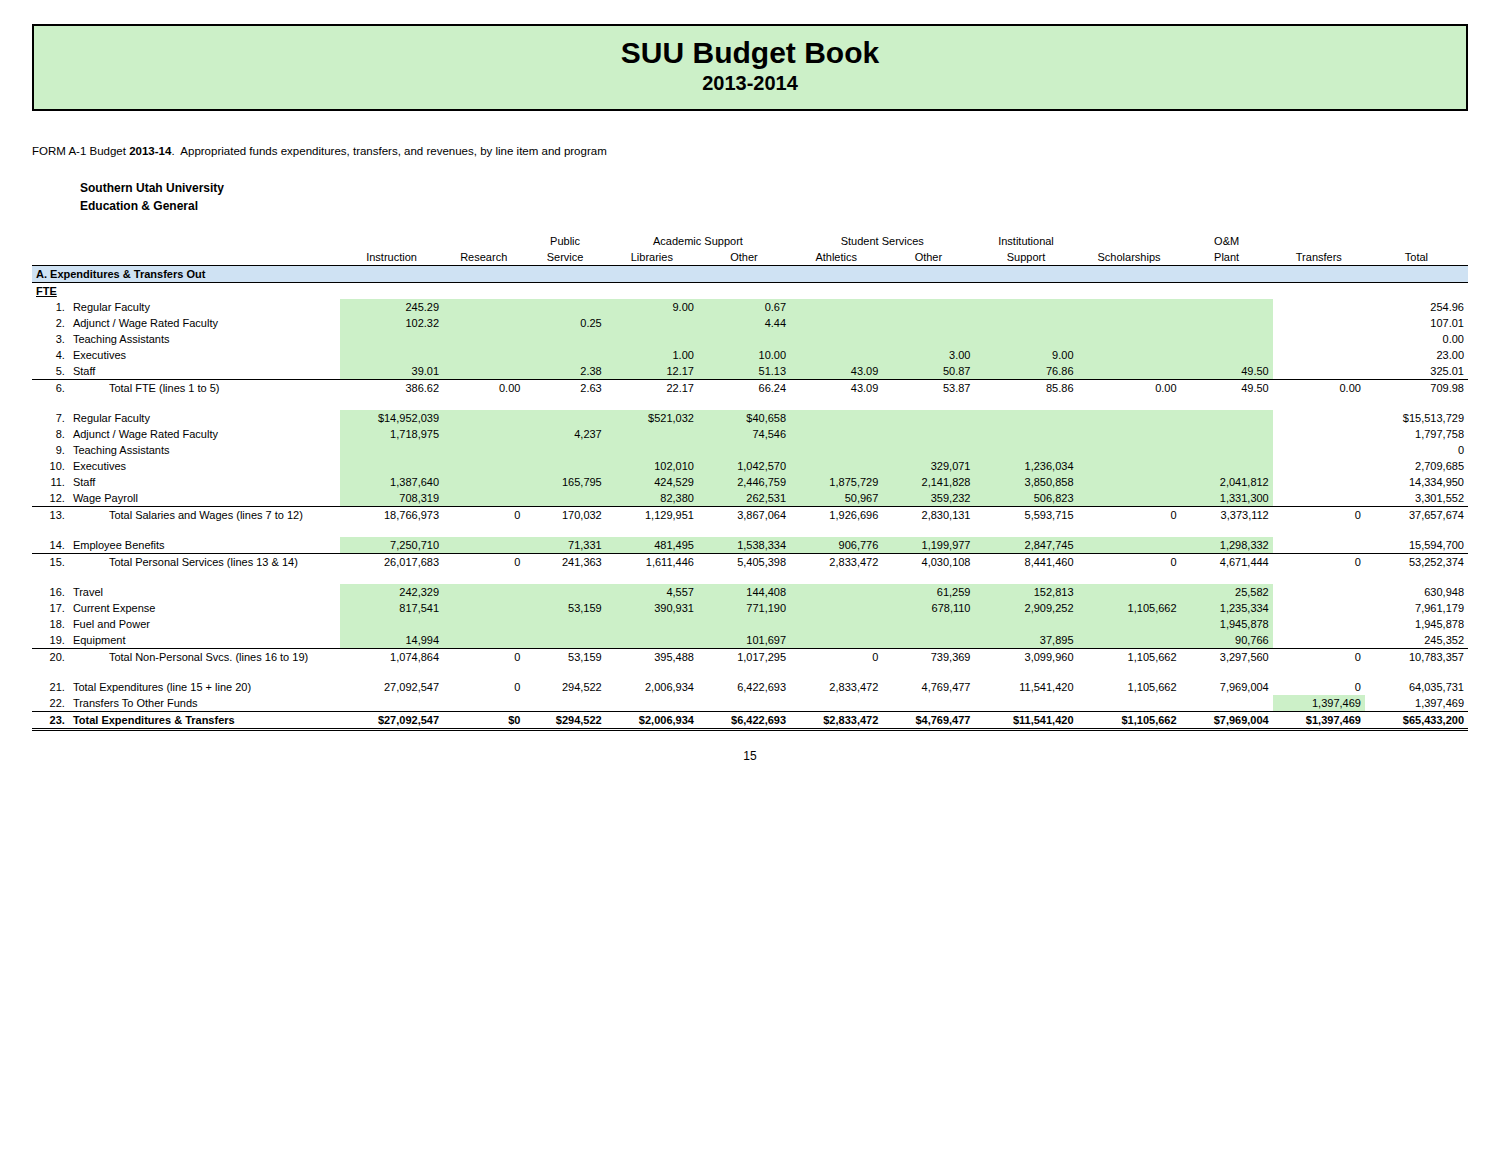SUU Budget Book
2013-2014
FORM A-1 Budget 2013-14. Appropriated funds expenditures, transfers, and revenues, by line item and program
Southern Utah University
Education & General
| | | | | Public | Academic Support | Student Services | Institutional | | O&M | | |
| --- | --- | --- | --- | --- | --- | --- | --- | --- | --- | --- | --- |
| | | Instruction | Research | Service | Libraries | Other | Athletics | Other | Support | Scholarships | Plant | Transfers | Total |
| A. Expenditures & Transfers Out |
| FTE |
| 1. | Regular Faculty | 245.29 | | | 9.00 | 0.67 | | | | | | | 254.96 |
| 2. | Adjunct / Wage Rated Faculty | 102.32 | | 0.25 | | 4.44 | | | | | | | 107.01 |
| 3. | Teaching Assistants | | | | | | | | | | | | 0.00 |
| 4. | Executives | | | | 1.00 | 10.00 | | 3.00 | 9.00 | | | | 23.00 |
| 5. | Staff | 39.01 | | 2.38 | 12.17 | 51.13 | 43.09 | 50.87 | 76.86 | | 49.50 | | 325.01 |
| 6. | Total FTE (lines 1 to 5) | 386.62 | 0.00 | 2.63 | 22.17 | 66.24 | 43.09 | 53.87 | 85.86 | 0.00 | 49.50 | 0.00 | 709.98 |
| 7. | Regular Faculty | $14,952,039 | | | $521,032 | $40,658 | | | | | | | $15,513,729 |
| 8. | Adjunct / Wage Rated Faculty | 1,718,975 | | 4,237 | | 74,546 | | | | | | | 1,797,758 |
| 9. | Teaching Assistants | | | | | | | | | | | | 0 |
| 10. | Executives | | | | 102,010 | 1,042,570 | | 329,071 | 1,236,034 | | | | 2,709,685 |
| 11. | Staff | 1,387,640 | | 165,795 | 424,529 | 2,446,759 | 1,875,729 | 2,141,828 | 3,850,858 | | 2,041,812 | | 14,334,950 |
| 12. | Wage Payroll | 708,319 | | | 82,380 | 262,531 | 50,967 | 359,232 | 506,823 | | 1,331,300 | | 3,301,552 |
| 13. | Total Salaries and Wages (lines 7 to 12) | 18,766,973 | 0 | 170,032 | 1,129,951 | 3,867,064 | 1,926,696 | 2,830,131 | 5,593,715 | 0 | 3,373,112 | 0 | 37,657,674 |
| 14. | Employee Benefits | 7,250,710 | | 71,331 | 481,495 | 1,538,334 | 906,776 | 1,199,977 | 2,847,745 | | 1,298,332 | | 15,594,700 |
| 15. | Total Personal Services (lines 13 & 14) | 26,017,683 | 0 | 241,363 | 1,611,446 | 5,405,398 | 2,833,472 | 4,030,108 | 8,441,460 | 0 | 4,671,444 | 0 | 53,252,374 |
| 16. | Travel | 242,329 | | | 4,557 | 144,408 | | 61,259 | 152,813 | | 25,582 | | 630,948 |
| 17. | Current Expense | 817,541 | | 53,159 | 390,931 | 771,190 | | 678,110 | 2,909,252 | 1,105,662 | 1,235,334 | | 7,961,179 |
| 18. | Fuel and Power | | | | | | | | | | 1,945,878 | | 1,945,878 |
| 19. | Equipment | 14,994 | | | | 101,697 | | | 37,895 | | 90,766 | | 245,352 |
| 20. | Total Non-Personal Svcs. (lines 16 to 19) | 1,074,864 | 0 | 53,159 | 395,488 | 1,017,295 | 0 | 739,369 | 3,099,960 | 1,105,662 | 3,297,560 | 0 | 10,783,357 |
| 21. | Total Expenditures (line 15 + line 20) | 27,092,547 | 0 | 294,522 | 2,006,934 | 6,422,693 | 2,833,472 | 4,769,477 | 11,541,420 | 1,105,662 | 7,969,004 | 0 | 64,035,731 |
| 22. | Transfers To Other Funds | | | | | | | | | | | 1,397,469 | 1,397,469 |
| 23. | Total Expenditures & Transfers | $27,092,547 | $0 | $294,522 | $2,006,934 | $6,422,693 | $2,833,472 | $4,769,477 | $11,541,420 | $1,105,662 | $7,969,004 | $1,397,469 | $65,433,200 |
15